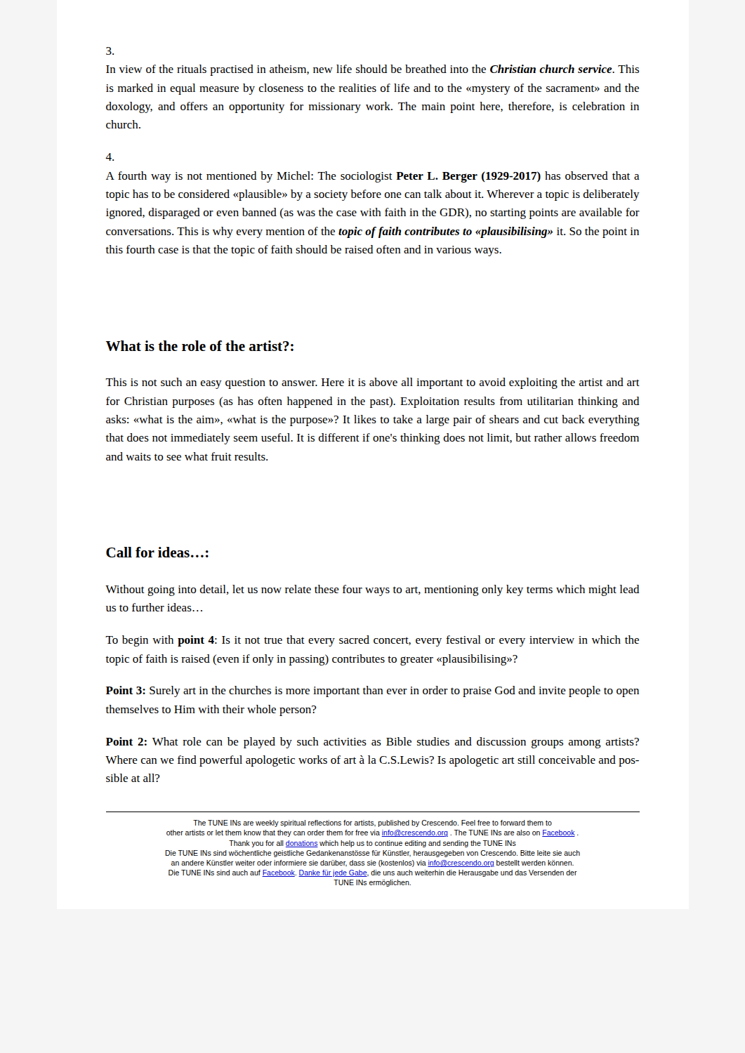3.
In view of the rituals practised in atheism, new life should be breathed into the Christian church service. This is marked in equal measure by closeness to the realities of life and to the «mystery of the sacrament» and the doxology, and offers an opportunity for missionary work. The main point here, therefore, is celebration in church.
4.
A fourth way is not mentioned by Michel: The sociologist Peter L. Berger (1929-2017) has observed that a topic has to be considered «plausible» by a society before one can talk about it. Wherever a topic is deliberately ignored, disparaged or even banned (as was the case with faith in the GDR), no starting points are available for conversations. This is why every mention of the topic of faith contributes to «plausibilising» it. So the point in this fourth case is that the topic of faith should be raised often and in various ways.
What is the role of the artist?:
This is not such an easy question to answer. Here it is above all important to avoid exploiting the artist and art for Christian purposes (as has often happened in the past). Exploitation results from utilitarian thinking and asks: «what is the aim», «what is the purpose»? It likes to take a large pair of shears and cut back everything that does not immediately seem useful. It is different if one's thinking does not limit, but rather allows freedom and waits to see what fruit results.
Call for ideas…:
Without going into detail, let us now relate these four ways to art, mentioning only key terms which might lead us to further ideas…
To begin with point 4: Is it not true that every sacred concert, every festival or every interview in which the topic of faith is raised (even if only in passing) contributes to greater «plausibilising»?
Point 3: Surely art in the churches is more important than ever in order to praise God and invite people to open themselves to Him with their whole person?
Point 2: What role can be played by such activities as Bible studies and discussion groups among artists? Where can we find powerful apologetic works of art à la C.S.Lewis? Is apologetic art still conceivable and possible at all?
The TUNE INs are weekly spiritual reflections for artists, published by Crescendo. Feel free to forward them to
other artists or let them know that they can order them for free via info@crescendo.org . The TUNE INs are also on Facebook .
Thank you for all donations which help us to continue editing and sending the TUNE INs
Die TUNE INs sind wöchentliche geistliche Gedankenanstösse für Künstler, herausgegeben von Crescendo. Bitte leite sie auch
an andere Künstler weiter oder informiere sie darüber, dass sie (kostenlos) via info@crescendo.org bestellt werden können.
Die TUNE INs sind auch auf Facebook. Danke für jede Gabe, die uns auch weiterhin die Herausgabe und das Versenden der
TUNE INs ermöglichen.